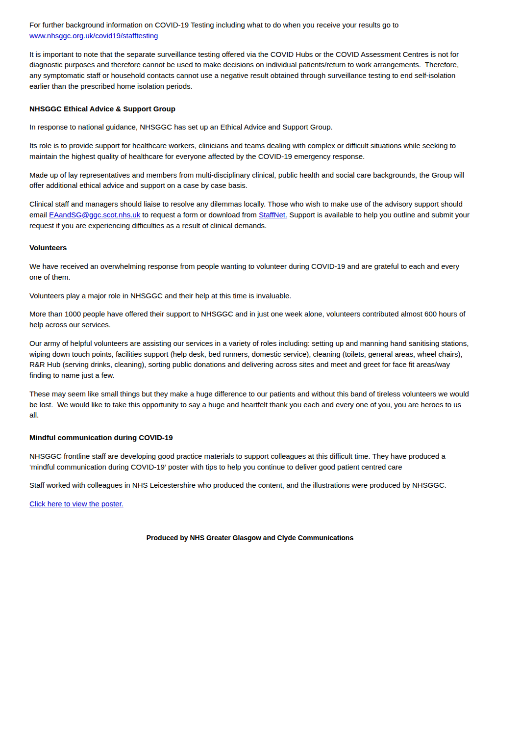For further background information on COVID-19 Testing including what to do when you receive your results go to www.nhsggc.org.uk/covid19/stafftesting
It is important to note that the separate surveillance testing offered via the COVID Hubs or the COVID Assessment Centres is not for diagnostic purposes and therefore cannot be used to make decisions on individual patients/return to work arrangements. Therefore, any symptomatic staff or household contacts cannot use a negative result obtained through surveillance testing to end self-isolation earlier than the prescribed home isolation periods.
NHSGGC Ethical Advice & Support Group
In response to national guidance, NHSGGC has set up an Ethical Advice and Support Group.
Its role is to provide support for healthcare workers, clinicians and teams dealing with complex or difficult situations while seeking to maintain the highest quality of healthcare for everyone affected by the COVID-19 emergency response.
Made up of lay representatives and members from multi-disciplinary clinical, public health and social care backgrounds, the Group will offer additional ethical advice and support on a case by case basis.
Clinical staff and managers should liaise to resolve any dilemmas locally. Those who wish to make use of the advisory support should email EAandSG@ggc.scot.nhs.uk to request a form or download from StaffNet. Support is available to help you outline and submit your request if you are experiencing difficulties as a result of clinical demands.
Volunteers
We have received an overwhelming response from people wanting to volunteer during COVID-19 and are grateful to each and every one of them.
Volunteers play a major role in NHSGGC and their help at this time is invaluable.
More than 1000 people have offered their support to NHSGGC and in just one week alone, volunteers contributed almost 600 hours of help across our services.
Our army of helpful volunteers are assisting our services in a variety of roles including: setting up and manning hand sanitising stations, wiping down touch points, facilities support (help desk, bed runners, domestic service), cleaning (toilets, general areas, wheel chairs), R&R Hub (serving drinks, cleaning), sorting public donations and delivering across sites and meet and greet for face fit areas/way finding to name just a few.
These may seem like small things but they make a huge difference to our patients and without this band of tireless volunteers we would be lost. We would like to take this opportunity to say a huge and heartfelt thank you each and every one of you, you are heroes to us all.
Mindful communication during COVID-19
NHSGGC frontline staff are developing good practice materials to support colleagues at this difficult time. They have produced a ‘mindful communication during COVID-19’ poster with tips to help you continue to deliver good patient centred care
Staff worked with colleagues in NHS Leicestershire who produced the content, and the illustrations were produced by NHSGGC.
Click here to view the poster.
Produced by NHS Greater Glasgow and Clyde Communications